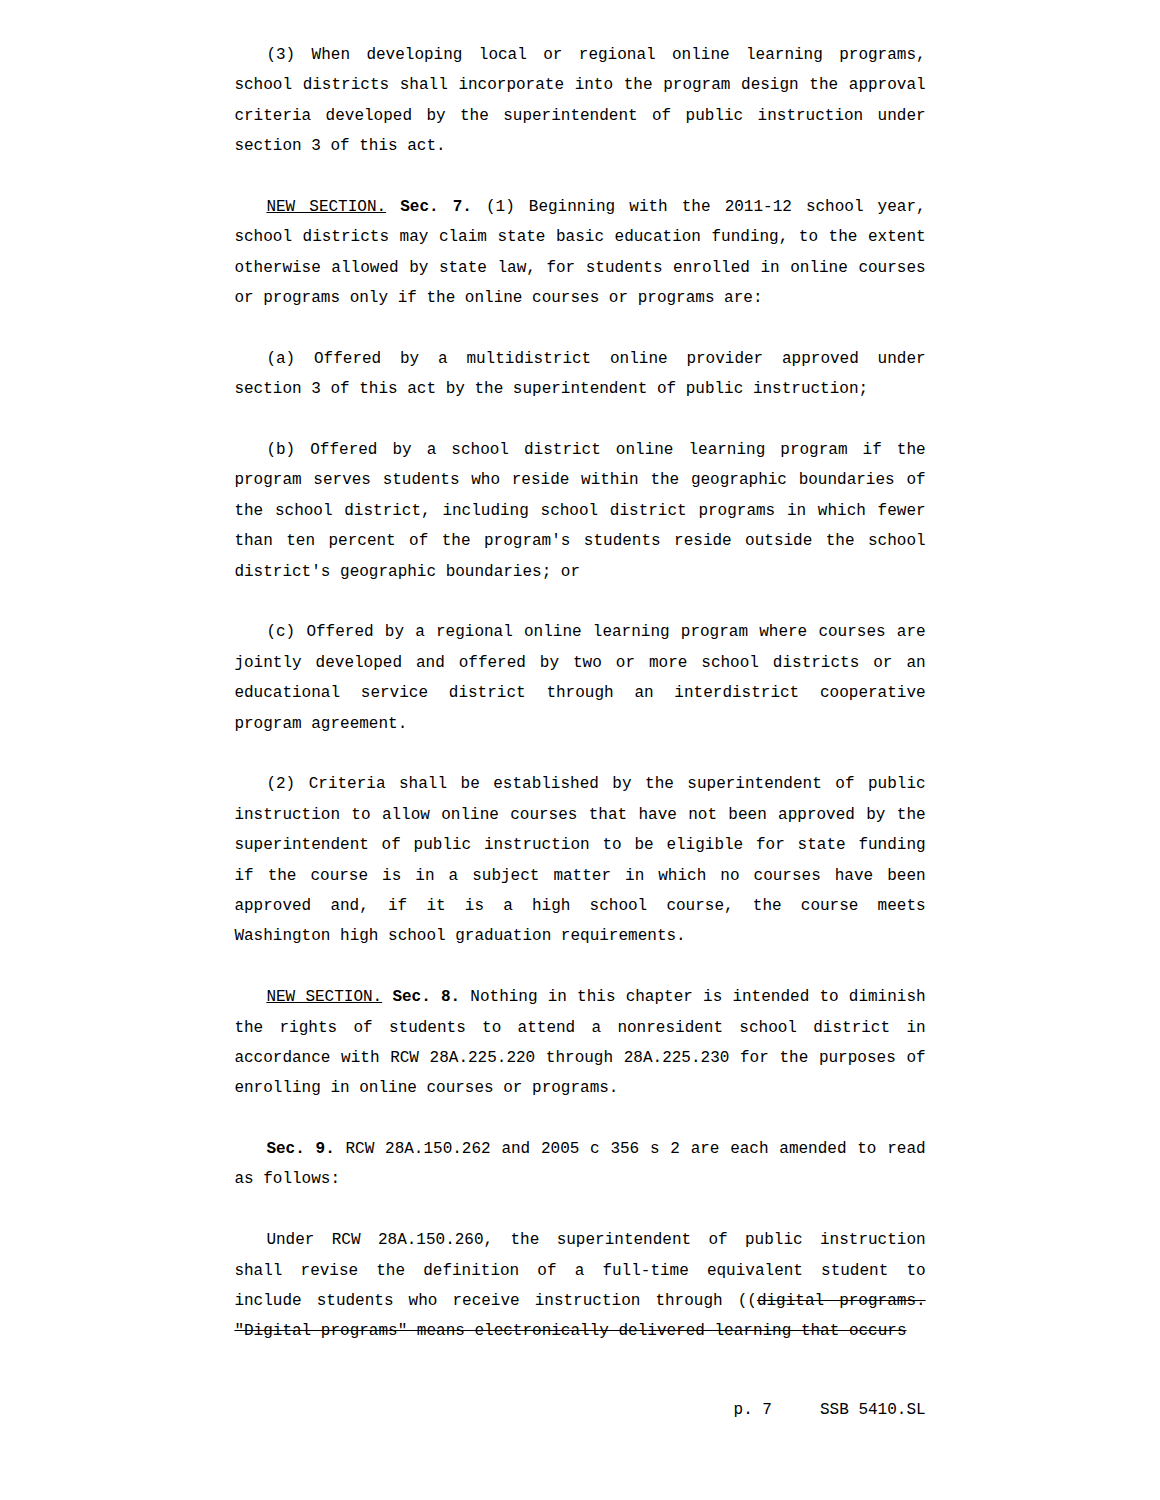(3) When developing local or regional online learning programs, school districts shall incorporate into the program design the approval criteria developed by the superintendent of public instruction under section 3 of this act.
NEW SECTION. Sec. 7. (1) Beginning with the 2011-12 school year, school districts may claim state basic education funding, to the extent otherwise allowed by state law, for students enrolled in online courses or programs only if the online courses or programs are:
(a) Offered by a multidistrict online provider approved under section 3 of this act by the superintendent of public instruction;
(b) Offered by a school district online learning program if the program serves students who reside within the geographic boundaries of the school district, including school district programs in which fewer than ten percent of the program's students reside outside the school district's geographic boundaries; or
(c) Offered by a regional online learning program where courses are jointly developed and offered by two or more school districts or an educational service district through an interdistrict cooperative program agreement.
(2) Criteria shall be established by the superintendent of public instruction to allow online courses that have not been approved by the superintendent of public instruction to be eligible for state funding if the course is in a subject matter in which no courses have been approved and, if it is a high school course, the course meets Washington high school graduation requirements.
NEW SECTION. Sec. 8. Nothing in this chapter is intended to diminish the rights of students to attend a nonresident school district in accordance with RCW 28A.225.220 through 28A.225.230 for the purposes of enrolling in online courses or programs.
Sec. 9. RCW 28A.150.262 and 2005 c 356 s 2 are each amended to read as follows:
Under RCW 28A.150.260, the superintendent of public instruction shall revise the definition of a full-time equivalent student to include students who receive instruction through ((digital programs. "Digital programs" means electronically delivered learning that occurs
p. 7 SSB 5410.SL